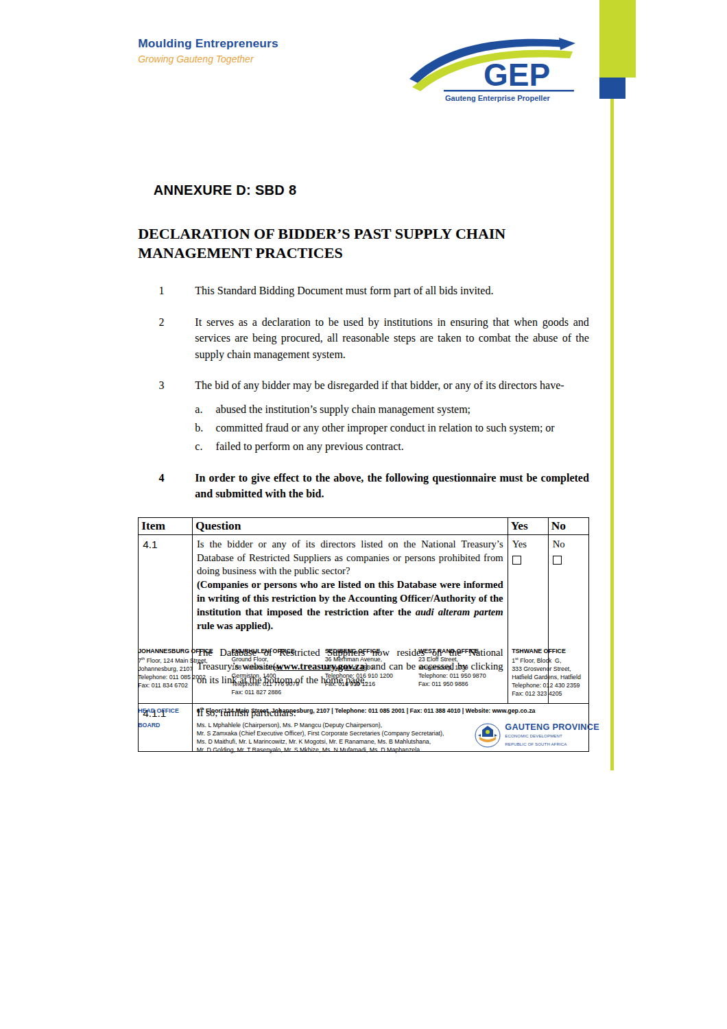Moulding Entrepreneurs
Growing Gauteng Together
GEP Gauteng Enterprise Propeller
ANNEXURE D: SBD 8
DECLARATION OF BIDDER’S PAST SUPPLY CHAIN MANAGEMENT PRACTICES
This Standard Bidding Document must form part of all bids invited.
It serves as a declaration to be used by institutions in ensuring that when goods and services are being procured, all reasonable steps are taken to combat the abuse of the supply chain management system.
The bid of any bidder may be disregarded if that bidder, or any of its directors have-
a. abused the institution’s supply chain management system;
b. committed fraud or any other improper conduct in relation to such system; or
c. failed to perform on any previous contract.
In order to give effect to the above, the following questionnaire must be completed and submitted with the bid.
| Item | Question | Yes | No |
| --- | --- | --- | --- |
| 4.1 | Is the bidder or any of its directors listed on the National Treasury’s Database of Restricted Suppliers as companies or persons prohibited from doing business with the public sector? (Companies or persons who are listed on this Database were informed in writing of this restriction by the Accounting Officer/Authority of the institution that imposed the restriction after the audi alteram partem rule was applied). The Database of Restricted Suppliers now resides on the National Treasury’s website( www.treasury.gov.za ) and can be accessed by clicking on its link at the bottom of the home page. | Yes | No |
| 4.1.1 | If so, furnish particulars: |
JOHANNESBURG OFFICE
7th Floor, 124 Main Street,
Johannesburg, 2107
Telephone: 011 085 2002
Fax: 011 834 6702
EKURHULENI OFFICE
Ground Floor,
188 Victoria Street,
Germiston, 1400
Telephone: 011 776 9079
Fax: 011 827 2886
SEDIBENG OFFICE
36 Merriman Avenue,
Vereeniging, 1930
Telephone: 016 910 1200
Fax: 016 910 1216
WEST RAND OFFICE
23 Eloff Street,
Krugersdorp, 1739
Telephone: 011 950 9870
Fax: 011 950 9886
TSHWANE OFFICE
1st Floor, Block G,
333 Grosvenor Street,
Hatfield Gardens, Hatfield
Telephone: 012 430 2359
Fax: 012 323 4205
HEAD OFFICE 6th Floor, 124 Main Street, Johannesburg, 2107 | Telephone: 011 085 2001 | Fax: 011 388 4010 | Website: www.gep.co.za
BOARD Ms. L Mphahlele (Chairperson), Ms. P Mangcu (Deputy Chairperson),
Mr. S Zamxaka (Chief Executive Officer), First Corporate Secretaries (Company Secretariat),
Ms. D Maithufi, Mr. L Marincowitz, Mr. K Mogotsi, Mr. E Ranamane, Ms. B Mahlutshana,
Mr. D Golding, Mr. T Rasenyalo, Mr. S Mkhize, Ms. N Mufamadi, Ms. D Maphanzela
GAUTENG PROVINCE
ECONOMIC DEVELOPMENT
REPUBLIC OF SOUTH AFRICA